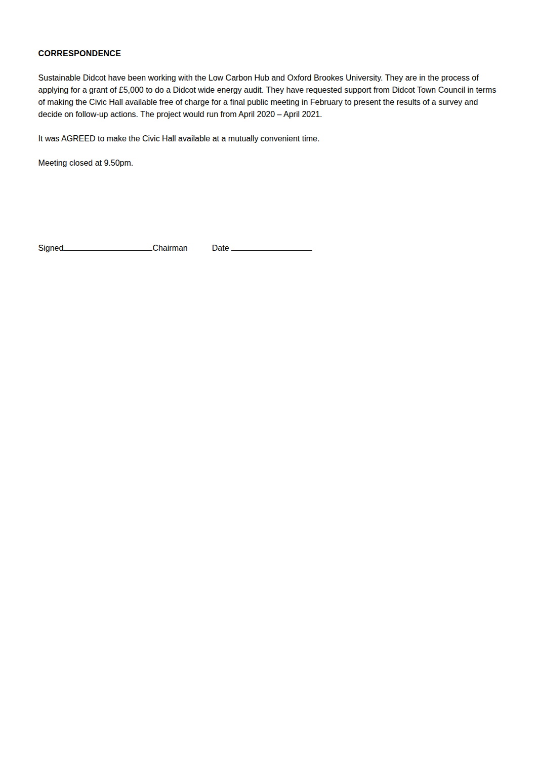CORRESPONDENCE
Sustainable Didcot have been working with the Low Carbon Hub and Oxford Brookes University. They are in the process of applying for a grant of £5,000 to do a Didcot wide energy audit. They have requested support from Didcot Town Council in terms of making the Civic Hall available free of charge for a final public meeting in February to present the results of a survey and decide on follow-up actions. The project would run from April 2020 – April 2021.
It was AGREED to make the Civic Hall available at a mutually convenient time.
Meeting closed at 9.50pm.
Signed Chairman Date